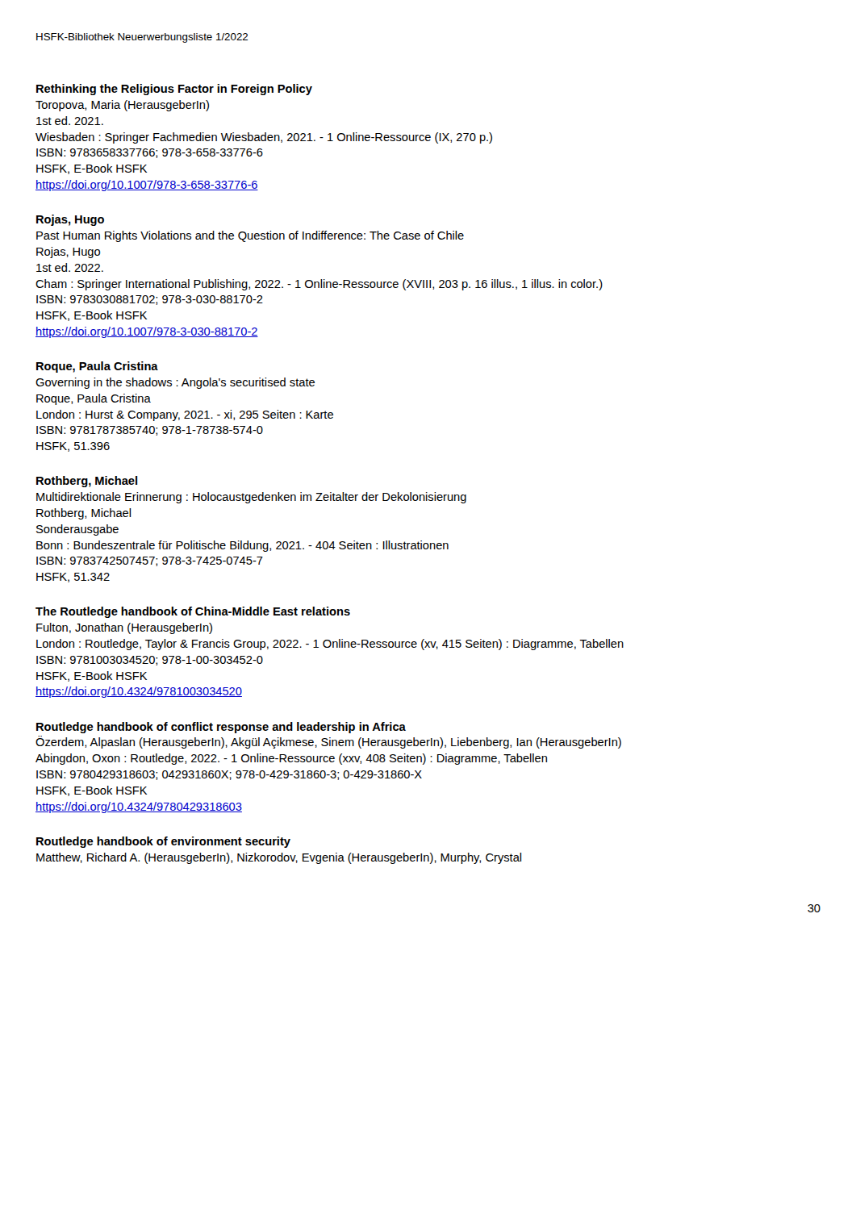HSFK-Bibliothek Neuerwerbungsliste 1/2022
Rethinking the Religious Factor in Foreign Policy
Toropova, Maria (HerausgeberIn)
1st ed. 2021.
Wiesbaden : Springer Fachmedien Wiesbaden, 2021. - 1 Online-Ressource (IX, 270 p.)
ISBN: 9783658337766; 978-3-658-33776-6
HSFK, E-Book HSFK
https://doi.org/10.1007/978-3-658-33776-6
Rojas, Hugo
Past Human Rights Violations and the Question of Indifference: The Case of Chile
Rojas, Hugo
1st ed. 2022.
Cham : Springer International Publishing, 2022. - 1 Online-Ressource (XVIII, 203 p. 16 illus., 1 illus. in color.)
ISBN: 9783030881702; 978-3-030-88170-2
HSFK, E-Book HSFK
https://doi.org/10.1007/978-3-030-88170-2
Roque, Paula Cristina
Governing in the shadows : Angola's securitised state
Roque, Paula Cristina
London : Hurst & Company, 2021. - xi, 295 Seiten : Karte
ISBN: 9781787385740; 978-1-78738-574-0
HSFK, 51.396
Rothberg, Michael
Multidirektionale Erinnerung : Holocaustgedenken im Zeitalter der Dekolonisierung
Rothberg, Michael
Sonderausgabe
Bonn : Bundeszentrale für Politische Bildung, 2021. - 404 Seiten : Illustrationen
ISBN: 9783742507457; 978-3-7425-0745-7
HSFK, 51.342
The Routledge handbook of China-Middle East relations
Fulton, Jonathan (HerausgeberIn)
London : Routledge, Taylor & Francis Group, 2022. - 1 Online-Ressource (xv, 415 Seiten) : Diagramme, Tabellen
ISBN: 9781003034520; 978-1-00-303452-0
HSFK, E-Book HSFK
https://doi.org/10.4324/9781003034520
Routledge handbook of conflict response and leadership in Africa
Özerdem, Alpaslan (HerausgeberIn), Akgül Açikmese, Sinem (HerausgeberIn), Liebenberg, Ian (HerausgeberIn)
Abingdon, Oxon : Routledge, 2022. - 1 Online-Ressource (xxv, 408 Seiten) : Diagramme, Tabellen
ISBN: 9780429318603; 042931860X; 978-0-429-31860-3; 0-429-31860-X
HSFK, E-Book HSFK
https://doi.org/10.4324/9780429318603
Routledge handbook of environment security
Matthew, Richard A. (HerausgeberIn), Nizkorodov, Evgenia (HerausgeberIn), Murphy, Crystal
30